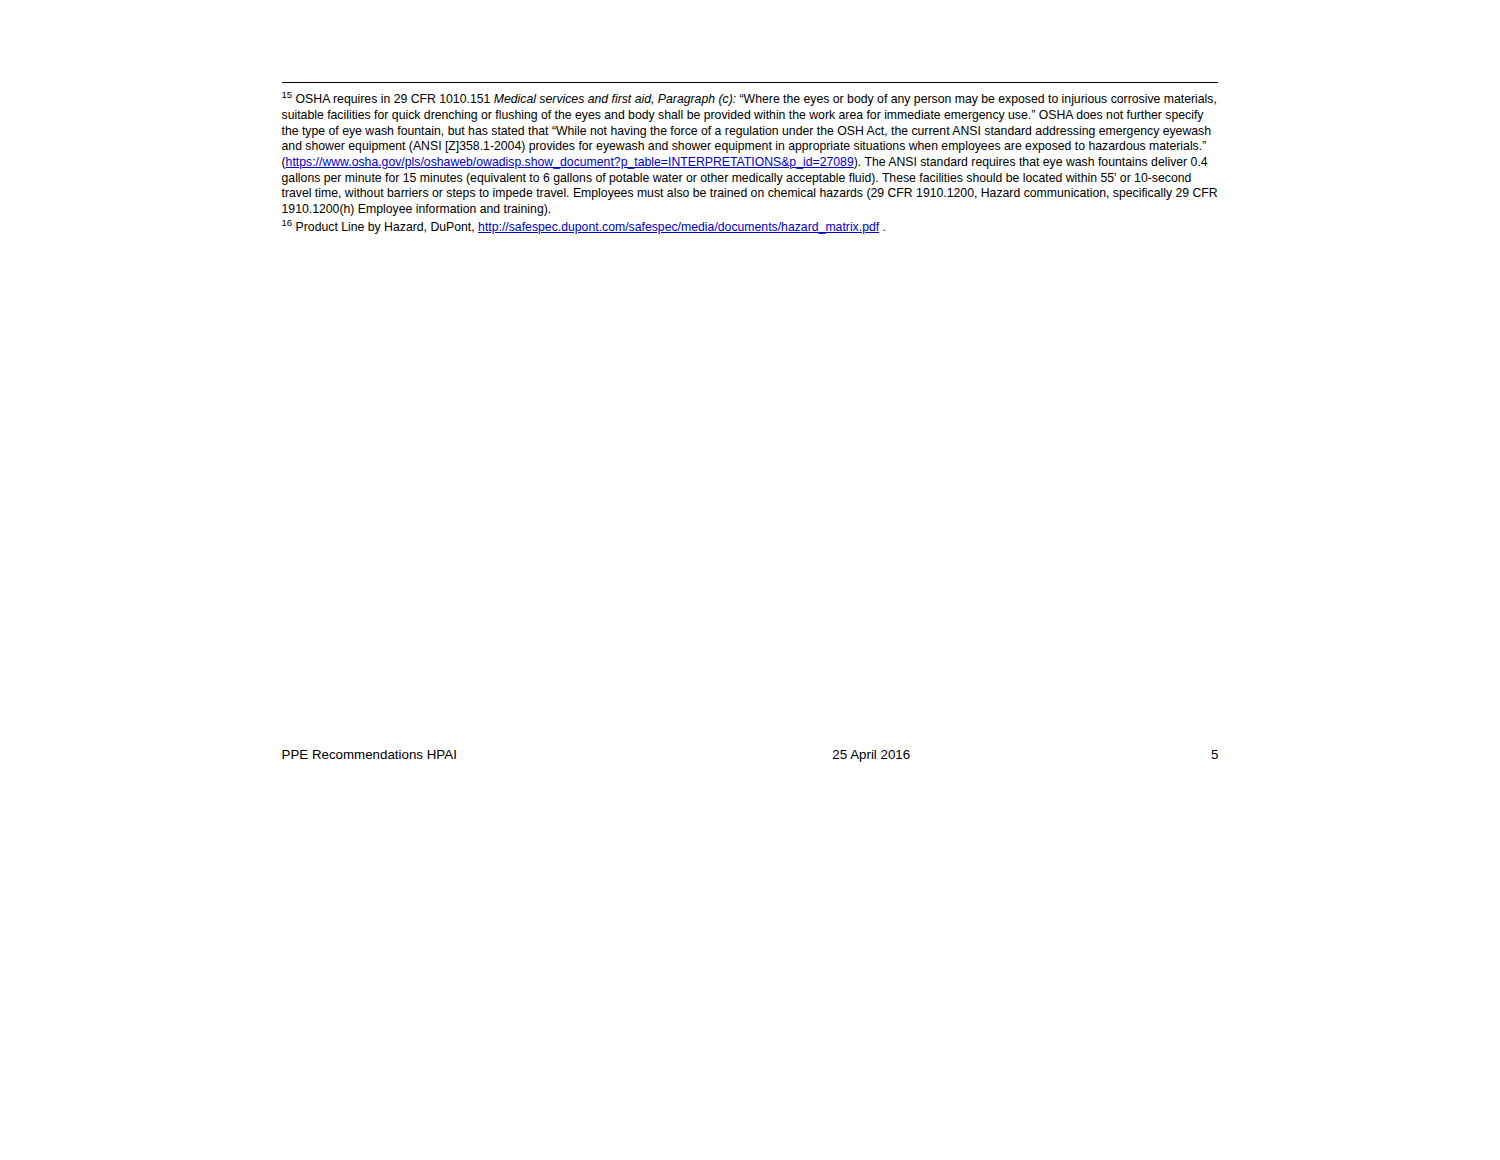15 OSHA requires in 29 CFR 1010.151 Medical services and first aid, Paragraph (c): “Where the eyes or body of any person may be exposed to injurious corrosive materials, suitable facilities for quick drenching or flushing of the eyes and body shall be provided within the work area for immediate emergency use.” OSHA does not further specify the type of eye wash fountain, but has stated that “While not having the force of a regulation under the OSH Act, the current ANSI standard addressing emergency eyewash and shower equipment (ANSI [Z]358.1-2004) provides for eyewash and shower equipment in appropriate situations when employees are exposed to hazardous materials.” (https://www.osha.gov/pls/oshaweb/owadisp.show_document?p_table=INTERPRETATIONS&p_id=27089). The ANSI standard requires that eye wash fountains deliver 0.4 gallons per minute for 15 minutes (equivalent to 6 gallons of potable water or other medically acceptable fluid). These facilities should be located within 55' or 10-second travel time, without barriers or steps to impede travel. Employees must also be trained on chemical hazards (29 CFR 1910.1200, Hazard communication, specifically 29 CFR 1910.1200(h) Employee information and training).
16 Product Line by Hazard, DuPont, http://safespec.dupont.com/safespec/media/documents/hazard_matrix.pdf .
PPE Recommendations HPAI
25 April 2016
5